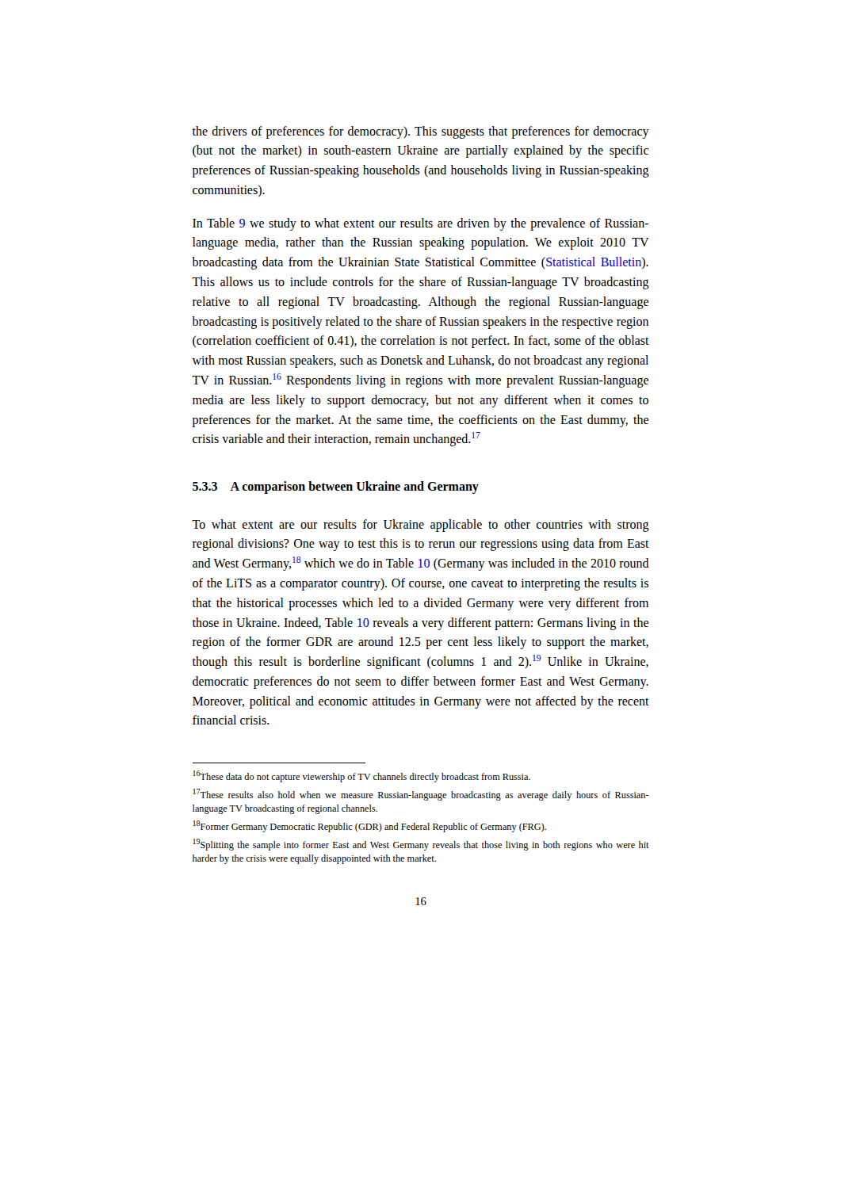the drivers of preferences for democracy). This suggests that preferences for democracy (but not the market) in south-eastern Ukraine are partially explained by the specific preferences of Russian-speaking households (and households living in Russian-speaking communities).
In Table 9 we study to what extent our results are driven by the prevalence of Russian-language media, rather than the Russian speaking population. We exploit 2010 TV broadcasting data from the Ukrainian State Statistical Committee (Statistical Bulletin). This allows us to include controls for the share of Russian-language TV broadcasting relative to all regional TV broadcasting. Although the regional Russian-language broadcasting is positively related to the share of Russian speakers in the respective region (correlation coefficient of 0.41), the correlation is not perfect. In fact, some of the oblast with most Russian speakers, such as Donetsk and Luhansk, do not broadcast any regional TV in Russian.16 Respondents living in regions with more prevalent Russian-language media are less likely to support democracy, but not any different when it comes to preferences for the market. At the same time, the coefficients on the East dummy, the crisis variable and their interaction, remain unchanged.17
5.3.3 A comparison between Ukraine and Germany
To what extent are our results for Ukraine applicable to other countries with strong regional divisions? One way to test this is to rerun our regressions using data from East and West Germany,18 which we do in Table 10 (Germany was included in the 2010 round of the LiTS as a comparator country). Of course, one caveat to interpreting the results is that the historical processes which led to a divided Germany were very different from those in Ukraine. Indeed, Table 10 reveals a very different pattern: Germans living in the region of the former GDR are around 12.5 per cent less likely to support the market, though this result is borderline significant (columns 1 and 2).19 Unlike in Ukraine, democratic preferences do not seem to differ between former East and West Germany. Moreover, political and economic attitudes in Germany were not affected by the recent financial crisis.
16 These data do not capture viewership of TV channels directly broadcast from Russia.
17 These results also hold when we measure Russian-language broadcasting as average daily hours of Russian-language TV broadcasting of regional channels.
18 Former Germany Democratic Republic (GDR) and Federal Republic of Germany (FRG).
19 Splitting the sample into former East and West Germany reveals that those living in both regions who were hit harder by the crisis were equally disappointed with the market.
16